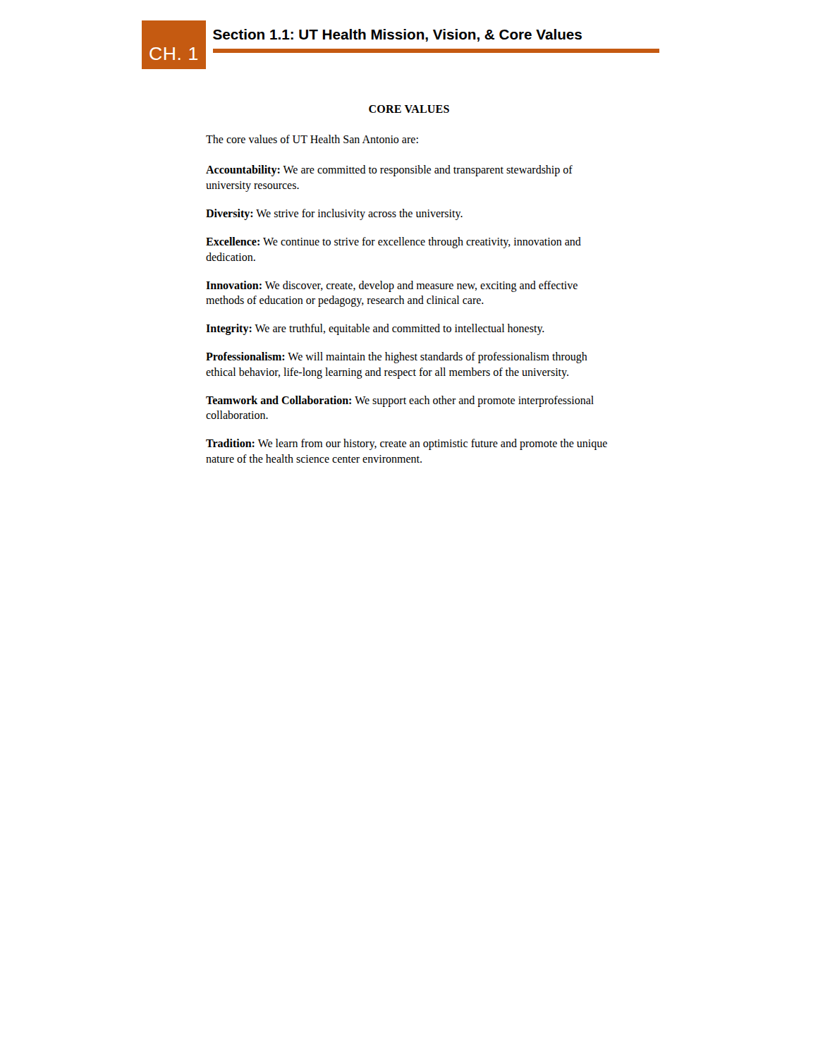CH. 1
Section 1.1: UT Health Mission, Vision, & Core Values
CORE VALUES
The core values of UT Health San Antonio are:
Accountability: We are committed to responsible and transparent stewardship of university resources.
Diversity: We strive for inclusivity across the university.
Excellence: We continue to strive for excellence through creativity, innovation and dedication.
Innovation: We discover, create, develop and measure new, exciting and effective methods of education or pedagogy, research and clinical care.
Integrity: We are truthful, equitable and committed to intellectual honesty.
Professionalism: We will maintain the highest standards of professionalism through ethical behavior, life-long learning and respect for all members of the university.
Teamwork and Collaboration: We support each other and promote interprofessional collaboration.
Tradition: We learn from our history, create an optimistic future and promote the unique nature of the health science center environment.